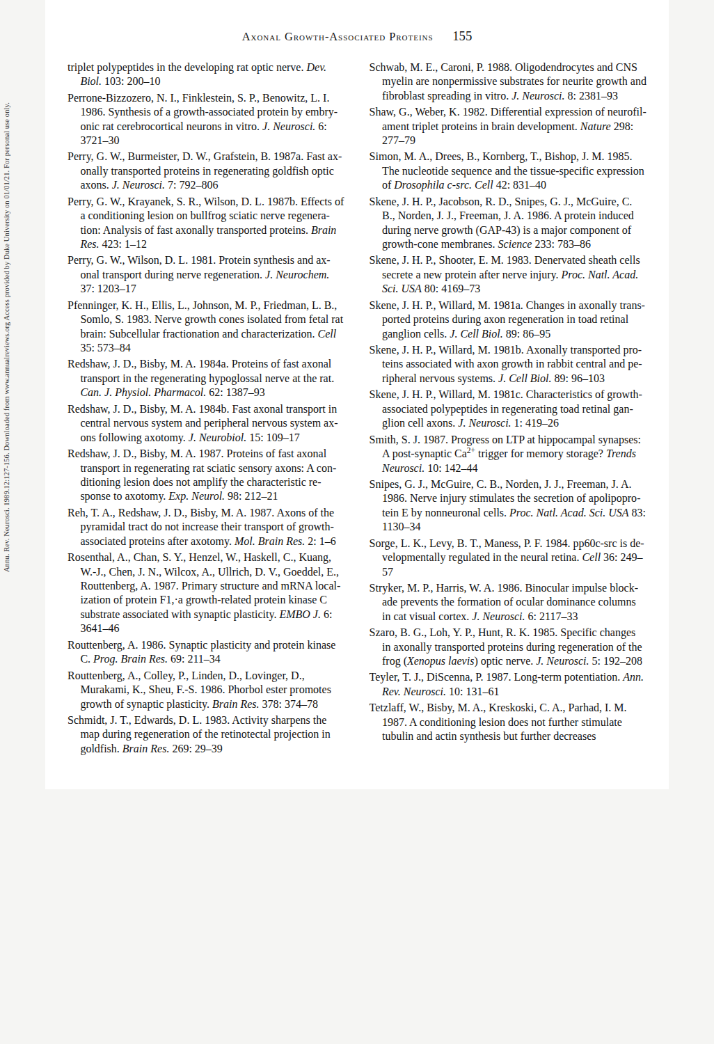Annu. Rev. Neurosci. 1989.12:127-156. Downloaded from www.annualreviews.org Access provided by Duke University on 01/01/21. For personal use only.
Axonal Growth-Associated Proteins 155
triplet polypeptides in the developing rat optic nerve. Dev. Biol. 103: 200–10
Perrone-Bizzozero, N. I., Finklestein, S. P., Benowitz, L. I. 1986. Synthesis of a growth-associated protein by embryonic rat cerebrocortical neurons in vitro. J. Neurosci. 6: 3721–30
Perry, G. W., Burmeister, D. W., Grafstein, B. 1987a. Fast axonally transported proteins in regenerating goldfish optic axons. J. Neurosci. 7: 792–806
Perry, G. W., Krayanek, S. R., Wilson, D. L. 1987b. Effects of a conditioning lesion on bullfrog sciatic nerve regeneration: Analysis of fast axonally transported proteins. Brain Res. 423: 1–12
Perry, G. W., Wilson, D. L. 1981. Protein synthesis and axonal transport during nerve regeneration. J. Neurochem. 37: 1203–17
Pfenninger, K. H., Ellis, L., Johnson, M. P., Friedman, L. B., Somlo, S. 1983. Nerve growth cones isolated from fetal rat brain: Subcellular fractionation and characterization. Cell 35: 573–84
Redshaw, J. D., Bisby, M. A. 1984a. Proteins of fast axonal transport in the regenerating hypoglossal nerve at the rat. Can. J. Physiol. Pharmacol. 62: 1387–93
Redshaw, J. D., Bisby, M. A. 1984b. Fast axonal transport in central nervous system and peripheral nervous system axons following axotomy. J. Neurobiol. 15: 109–17
Redshaw, J. D., Bisby, M. A. 1987. Proteins of fast axonal transport in regenerating rat sciatic sensory axons: A conditioning lesion does not amplify the characteristic response to axotomy. Exp. Neurol. 98: 212–21
Reh, T. A., Redshaw, J. D., Bisby, M. A. 1987. Axons of the pyramidal tract do not increase their transport of growth-associated proteins after axotomy. Mol. Brain Res. 2: 1–6
Rosenthal, A., Chan, S. Y., Henzel, W., Haskell, C., Kuang, W.-J., Chen, J. N., Wilcox, A., Ullrich, D. V., Goeddel, E., Routtenberg, A. 1987. Primary structure and mRNA localization of protein F1,·a growth-related protein kinase C substrate associated with synaptic plasticity. EMBO J. 6: 3641–46
Routtenberg, A. 1986. Synaptic plasticity and protein kinase C. Prog. Brain Res. 69: 211–34
Routtenberg, A., Colley, P., Linden, D., Lovinger, D., Murakami, K., Sheu, F.-S. 1986. Phorbol ester promotes growth of synaptic plasticity. Brain Res. 378: 374–78
Schmidt, J. T., Edwards, D. L. 1983. Activity sharpens the map during regeneration of the retinotectal projection in goldfish. Brain Res. 269: 29–39
Schwab, M. E., Caroni, P. 1988. Oligodendrocytes and CNS myelin are nonpermissive substrates for neurite growth and fibroblast spreading in vitro. J. Neurosci. 8: 2381–93
Shaw, G., Weber, K. 1982. Differential expression of neurofilament triplet proteins in brain development. Nature 298: 277–79
Simon, M. A., Drees, B., Kornberg, T., Bishop, J. M. 1985. The nucleotide sequence and the tissue-specific expression of Drosophila c-src. Cell 42: 831–40
Skene, J. H. P., Jacobson, R. D., Snipes, G. J., McGuire, C. B., Norden, J. J., Freeman, J. A. 1986. A protein induced during nerve growth (GAP-43) is a major component of growth-cone membranes. Science 233: 783–86
Skene, J. H. P., Shooter, E. M. 1983. Denervated sheath cells secrete a new protein after nerve injury. Proc. Natl. Acad. Sci. USA 80: 4169–73
Skene, J. H. P., Willard, M. 1981a. Changes in axonally transported proteins during axon regeneration in toad retinal ganglion cells. J. Cell Biol. 89: 86–95
Skene, J. H. P., Willard, M. 1981b. Axonally transported proteins associated with axon growth in rabbit central and peripheral nervous systems. J. Cell Biol. 89: 96–103
Skene, J. H. P., Willard, M. 1981c. Characteristics of growth-associated polypeptides in regenerating toad retinal ganglion cell axons. J. Neurosci. 1: 419–26
Smith, S. J. 1987. Progress on LTP at hippocampal synapses: A post-synaptic Ca2+ trigger for memory storage? Trends Neurosci. 10: 142–44
Snipes, G. J., McGuire, C. B., Norden, J. J., Freeman, J. A. 1986. Nerve injury stimulates the secretion of apolipoprotein E by nonneuronal cells. Proc. Natl. Acad. Sci. USA 83: 1130–34
Sorge, L. K., Levy, B. T., Maness, P. F. 1984. pp60c-src is developmentally regulated in the neural retina. Cell 36: 249–57
Stryker, M. P., Harris, W. A. 1986. Binocular impulse blockade prevents the formation of ocular dominance columns in cat visual cortex. J. Neurosci. 6: 2117–33
Szaro, B. G., Loh, Y. P., Hunt, R. K. 1985. Specific changes in axonally transported proteins during regeneration of the frog (Xenopus laevis) optic nerve. J. Neurosci. 5: 192–208
Teyler, T. J., DiScenna, P. 1987. Long-term potentiation. Ann. Rev. Neurosci. 10: 131–61
Tetzlaff, W., Bisby, M. A., Kreskoski, C. A., Parhad, I. M. 1987. A conditioning lesion does not further stimulate tubulin and actin synthesis but further decreases